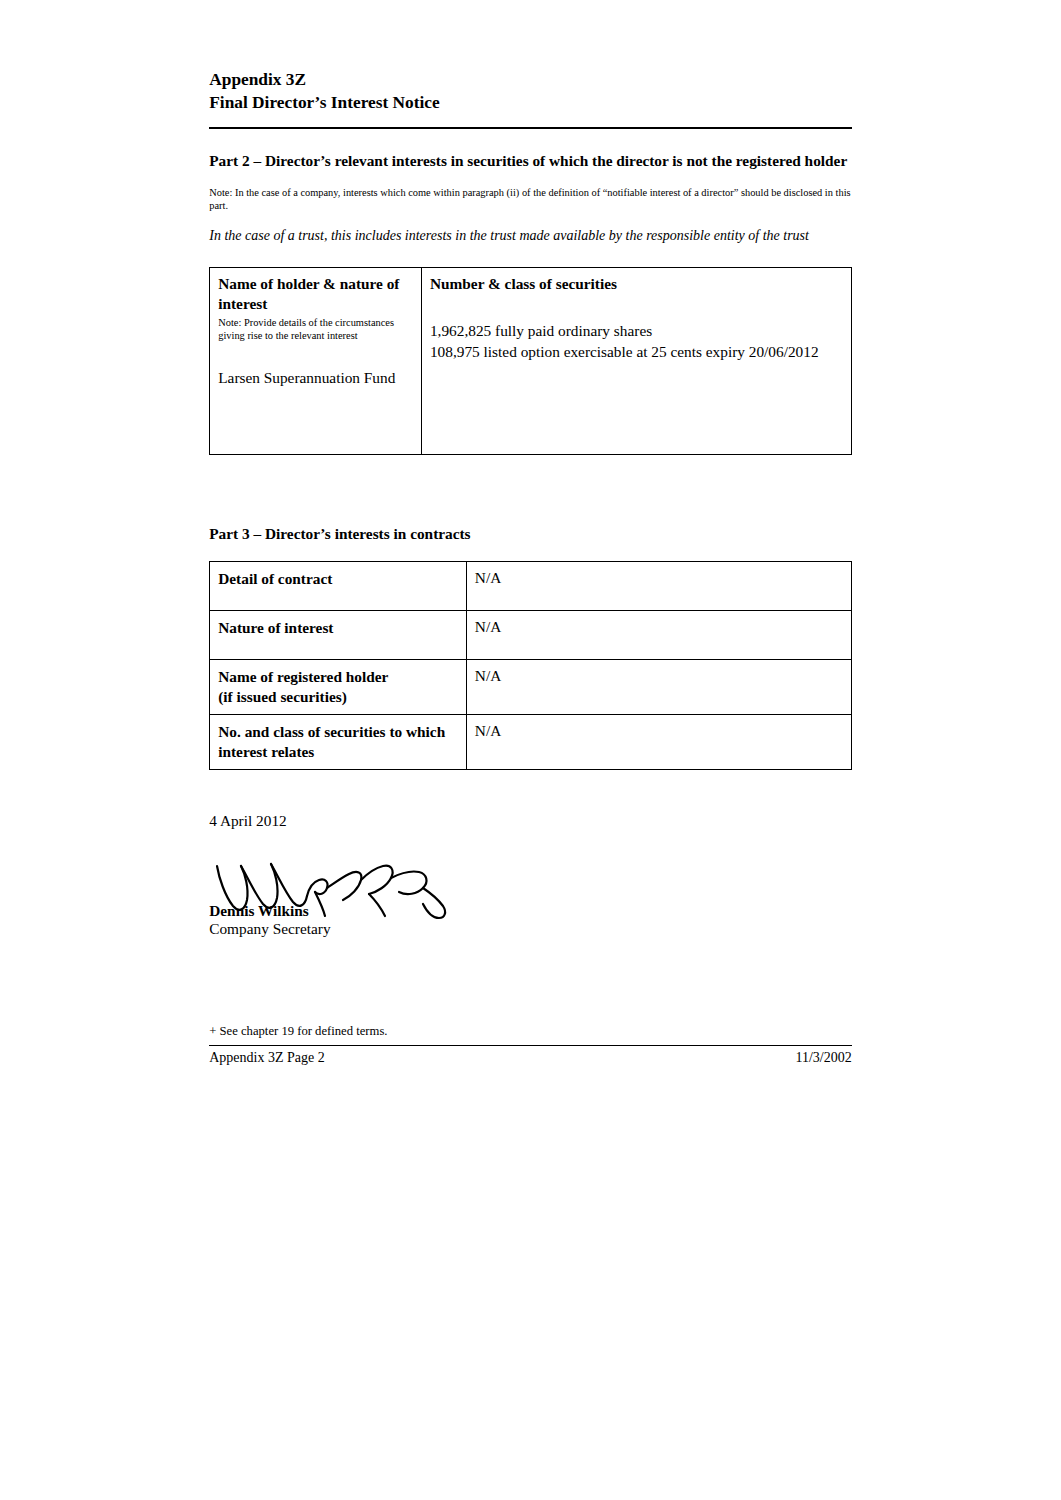Appendix 3Z
Final Director’s Interest Notice
Part 2 – Director’s relevant interests in securities of which the director is not the registered holder
Note: In the case of a company, interests which come within paragraph (ii) of the definition of “notifiable interest of a director” should be disclosed in this part.
In the case of a trust, this includes interests in the trust made available by the responsible entity of the trust
| Name of holder & nature of interest Note: Provide details of the circumstances giving rise to the relevant interest Larsen Superannuation Fund | Number & class of securities 1,962,825 fully paid ordinary shares 108,975 listed option exercisable at 25 cents expiry 20/06/2012 |
Part 3 – Director’s interests in contracts
| Detail of contract | N/A |
| Nature of interest | N/A |
| Name of registered holder (if issued securities) | N/A |
| No. and class of securities to which interest relates | N/A |
4 April 2012
Dennis Wilkins
Company Secretary
+ See chapter 19 for defined terms.
Appendix 3Z Page 2 11/3/2002